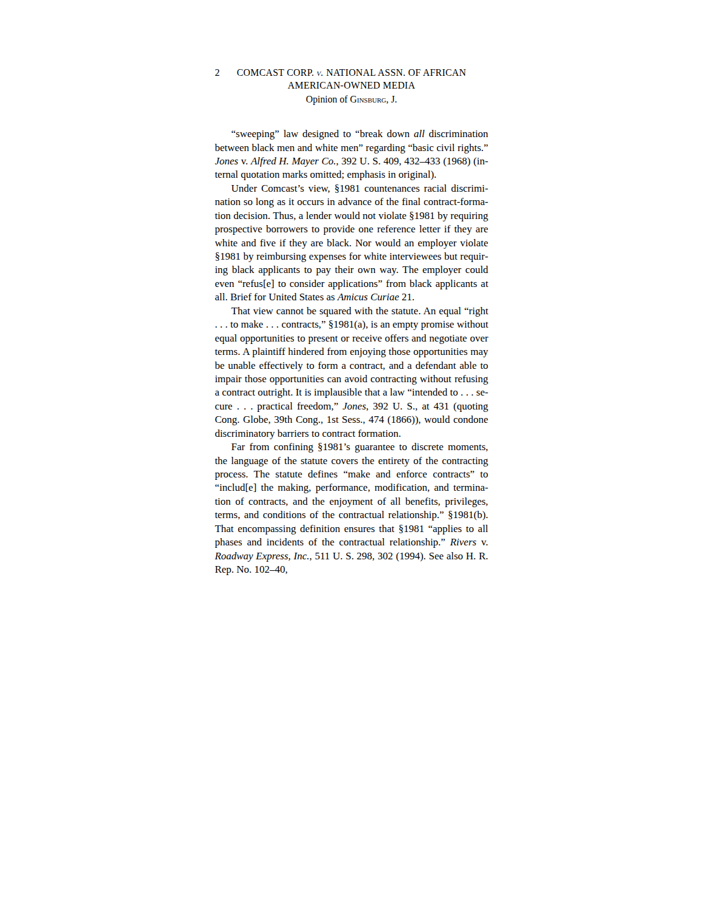2 COMCAST CORP. v. NATIONAL ASSN. OF AFRICAN
AMERICAN-OWNED MEDIA
Opinion of Ginsburg, J.
“sweeping” law designed to “break down all discrimination between black men and white men” regarding “basic civil rights.” Jones v. Alfred H. Mayer Co., 392 U. S. 409, 432–433 (1968) (internal quotation marks omitted; emphasis in original).
Under Comcast’s view, §1981 countenances racial discrimination so long as it occurs in advance of the final contract-formation decision. Thus, a lender would not violate §1981 by requiring prospective borrowers to provide one reference letter if they are white and five if they are black. Nor would an employer violate §1981 by reimbursing expenses for white interviewees but requiring black applicants to pay their own way. The employer could even “refus[e] to consider applications” from black applicants at all. Brief for United States as Amicus Curiae 21.
That view cannot be squared with the statute. An equal “right . . . to make . . . contracts,” §1981(a), is an empty promise without equal opportunities to present or receive offers and negotiate over terms. A plaintiff hindered from enjoying those opportunities may be unable effectively to form a contract, and a defendant able to impair those opportunities can avoid contracting without refusing a contract outright. It is implausible that a law “intended to . . . secure . . . practical freedom,” Jones, 392 U. S., at 431 (quoting Cong. Globe, 39th Cong., 1st Sess., 474 (1866)), would condone discriminatory barriers to contract formation.
Far from confining §1981’s guarantee to discrete moments, the language of the statute covers the entirety of the contracting process. The statute defines “make and enforce contracts” to “includ[e] the making, performance, modification, and termination of contracts, and the enjoyment of all benefits, privileges, terms, and conditions of the contractual relationship.” §1981(b). That encompassing definition ensures that §1981 “applies to all phases and incidents of the contractual relationship.” Rivers v. Roadway Express, Inc., 511 U. S. 298, 302 (1994). See also H. R. Rep. No. 102–40,